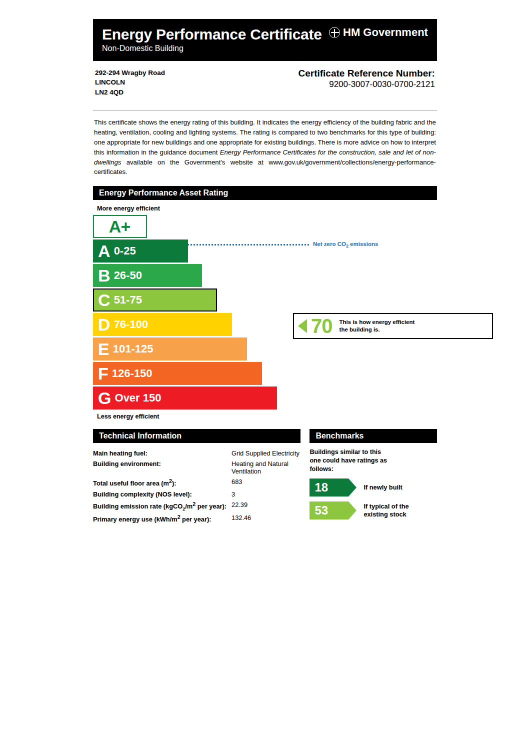Energy Performance Certificate
Non-Domestic Building
HM Government
292-294 Wragby Road
LINCOLN
LN2 4QD
Certificate Reference Number:
9200-3007-0030-0700-2121
This certificate shows the energy rating of this building. It indicates the energy efficiency of the building fabric and the heating, ventilation, cooling and lighting systems. The rating is compared to two benchmarks for this type of building: one appropriate for new buildings and one appropriate for existing buildings. There is more advice on how to interpret this information in the guidance document Energy Performance Certificates for the construction, sale and let of non-dwellings available on the Government's website at www.gov.uk/government/collections/energy-performance-certificates.
Energy Performance Asset Rating
More energy efficient
A+
Net zero CO2 emissions
A 0-25
B 26-50
C 51-75
D 76-100
E 101-125
F 126-150
GOver 150
70
This is how energy efficient
the building is.
Less energy efficient
Technical Information
| Main heating fuel: | Grid Supplied Electricity |
| Building environment: | Heating and Natural Ventilation |
| Total useful floor area (m 2 ): | 683 |
| Building complexity (NOS level): | 3 |
| Building emission rate (kgCO 2 /m 2 per year): | 22.39 |
| Primary energy use (kWh/m 2 per year): | 132.46 |
Benchmarks
Buildings similar to this
one could have ratings as
follows:
18
If newly built
53
If typical of the
existing stock